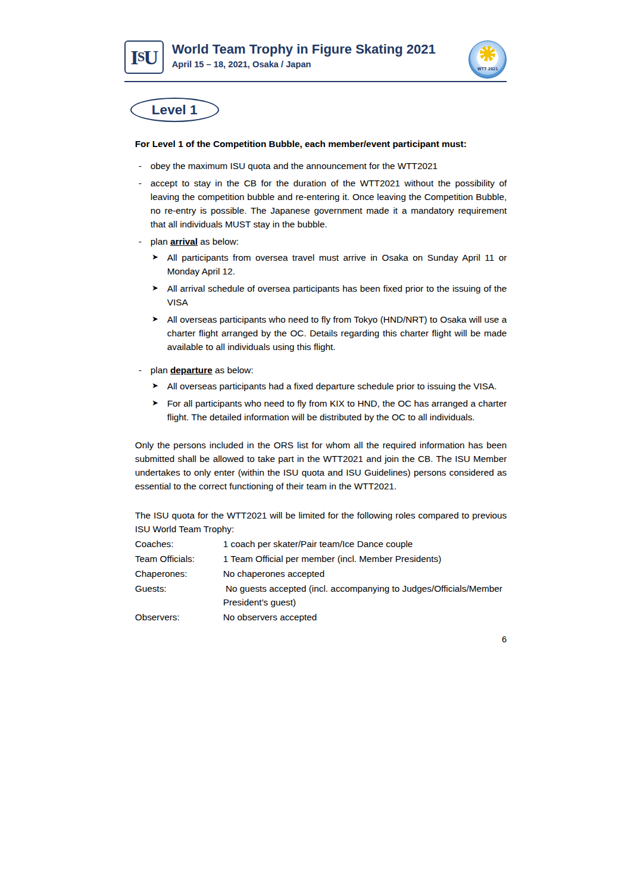ISU
World Team Trophy in Figure Skating 2021
April 15 – 18, 2021, Osaka / Japan
WTT 2021
Level 1
For Level 1 of the Competition Bubble, each member/event participant must:
obey the maximum ISU quota and the announcement for the WTT2021
accept to stay in the CB for the duration of the WTT2021 without the possibility of leaving the competition bubble and re-entering it. Once leaving the Competition Bubble, no re-entry is possible. The Japanese government made it a mandatory requirement that all individuals MUST stay in the bubble.
plan arrival as below:
All participants from oversea travel must arrive in Osaka on Sunday April 11 or Monday April 12.
All arrival schedule of oversea participants has been fixed prior to the issuing of the VISA
All overseas participants who need to fly from Tokyo (HND/NRT) to Osaka will use a charter flight arranged by the OC. Details regarding this charter flight will be made available to all individuals using this flight.
plan departure as below:
All overseas participants had a fixed departure schedule prior to issuing the VISA.
For all participants who need to fly from KIX to HND, the OC has arranged a charter flight. The detailed information will be distributed by the OC to all individuals.
Only the persons included in the ORS list for whom all the required information has been submitted shall be allowed to take part in the WTT2021 and join the CB. The ISU Member undertakes to only enter (within the ISU quota and ISU Guidelines) persons considered as essential to the correct functioning of their team in the WTT2021.
The ISU quota for the WTT2021 will be limited for the following roles compared to previous ISU World Team Trophy:
| Coaches: | 1 coach per skater/Pair team/Ice Dance couple |
| Team Officials: | 1 Team Official per member (incl. Member Presidents) |
| Chaperones: | No chaperones accepted |
| Guests: | No guests accepted (incl. accompanying to Judges/Officials/Member President’s guest) |
| Observers: | No observers accepted |
6